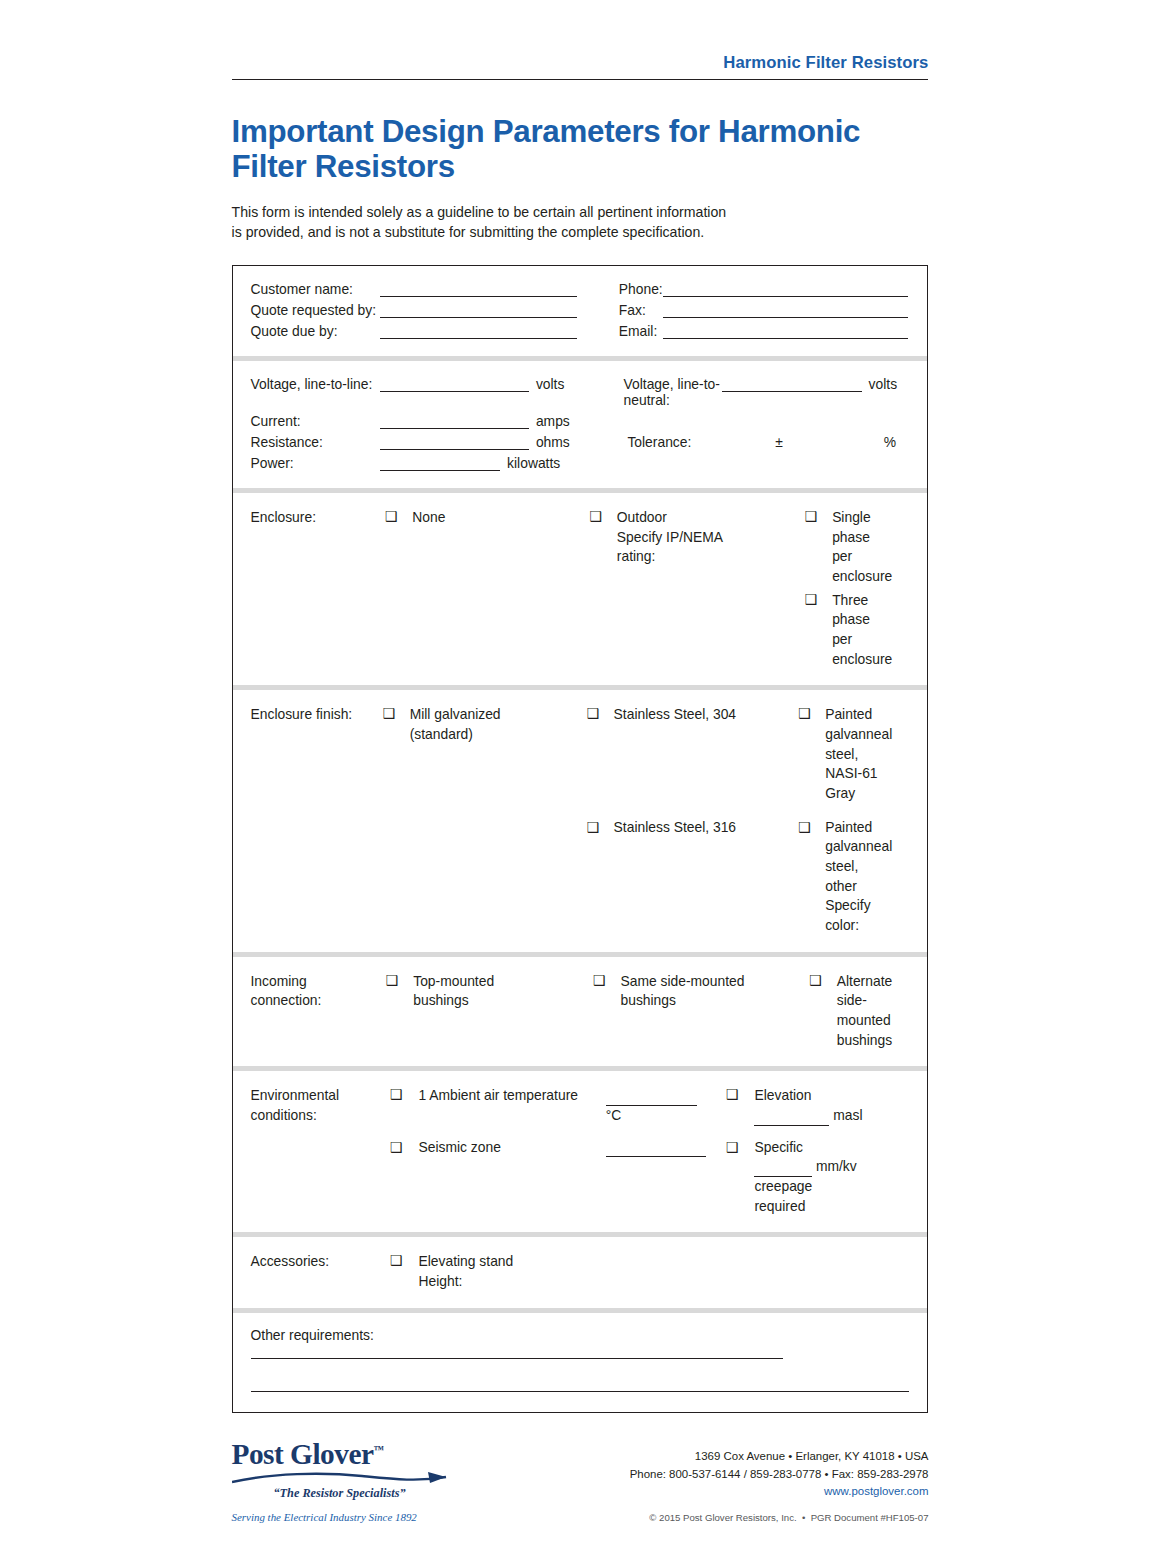Harmonic Filter Resistors
Important Design Parameters for Harmonic Filter Resistors
This form is intended solely as a guideline to be certain all pertinent information
is provided, and is not a substitute for submitting the complete specification.
| Customer name: | | Phone: | |
| Quote requested by: | | Fax: | |
| Quote due by: | | Email: | |
| Voltage, line-to-line: | volts | Voltage, line-to-neutral: | volts |
| Current: | amps | | |
| Resistance: | ohms | Tolerance: | ± % |
| Power: | kilowatts | | |
| Enclosure: | ❑ | None | ❑ | Outdoor Specify IP/NEMA rating: | ❑ | Single phase per enclosure |
| | | | | | ❑ | Three phase per enclosure |
| Enclosure finish: | ❑ | Mill galvanized (standard) | ❑ | Stainless Steel, 304 | ❑ | Painted galvanneal steel, NASI-61 Gray |
| | | | ❑ | Stainless Steel, 316 | ❑ | Painted galvanneal steel, other Specify color: |
| Incoming connection: | ❑ | Top-mounted bushings | ❑ | Same side-mounted bushings | ❑ | Alternate side-mounted bushings |
| Environmental conditions: | ❑ | 1 Ambient air temperature | °C | ❑ | Elevation masl |
| | ❑ | Seismic zone | | ❑ | Specific mm/kv creepage required |
| Accessories: | ❑ | Elevating stand Height: |
Other requirements:
Post Glover™
“The Resistor Specialists”
Serving the Electrical Industry Since 1892
1369 Cox Avenue • Erlanger, KY 41018 • USA
Phone: 800-537-6144 / 859-283-0778 • Fax: 859-283-2978
www.postglover.com
© 2015 Post Glover Resistors, Inc. • PGR Document #HF105-07